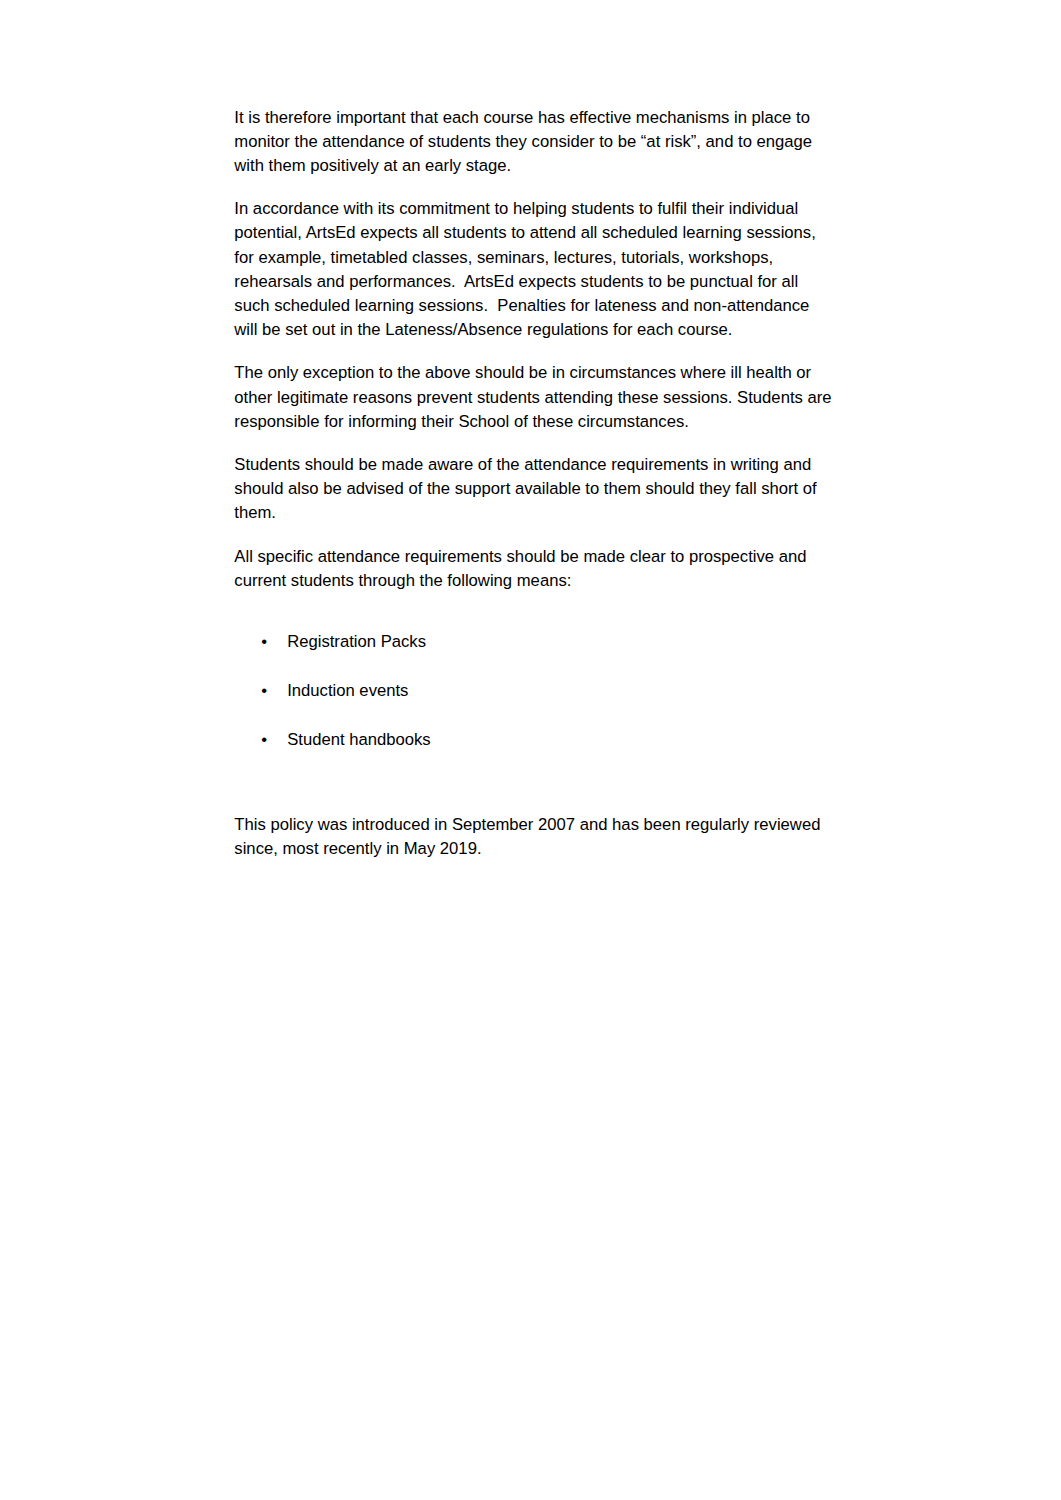It is therefore important that each course has effective mechanisms in place to monitor the attendance of students they consider to be “at risk”, and to engage with them positively at an early stage.
In accordance with its commitment to helping students to fulfil their individual potential, ArtsEd expects all students to attend all scheduled learning sessions, for example, timetabled classes, seminars, lectures, tutorials, workshops, rehearsals and performances. ArtsEd expects students to be punctual for all such scheduled learning sessions. Penalties for lateness and non-attendance will be set out in the Lateness/Absence regulations for each course.
The only exception to the above should be in circumstances where ill health or other legitimate reasons prevent students attending these sessions. Students are responsible for informing their School of these circumstances.
Students should be made aware of the attendance requirements in writing and should also be advised of the support available to them should they fall short of them.
All specific attendance requirements should be made clear to prospective and current students through the following means:
Registration Packs
Induction events
Student handbooks
This policy was introduced in September 2007 and has been regularly reviewed since, most recently in May 2019.